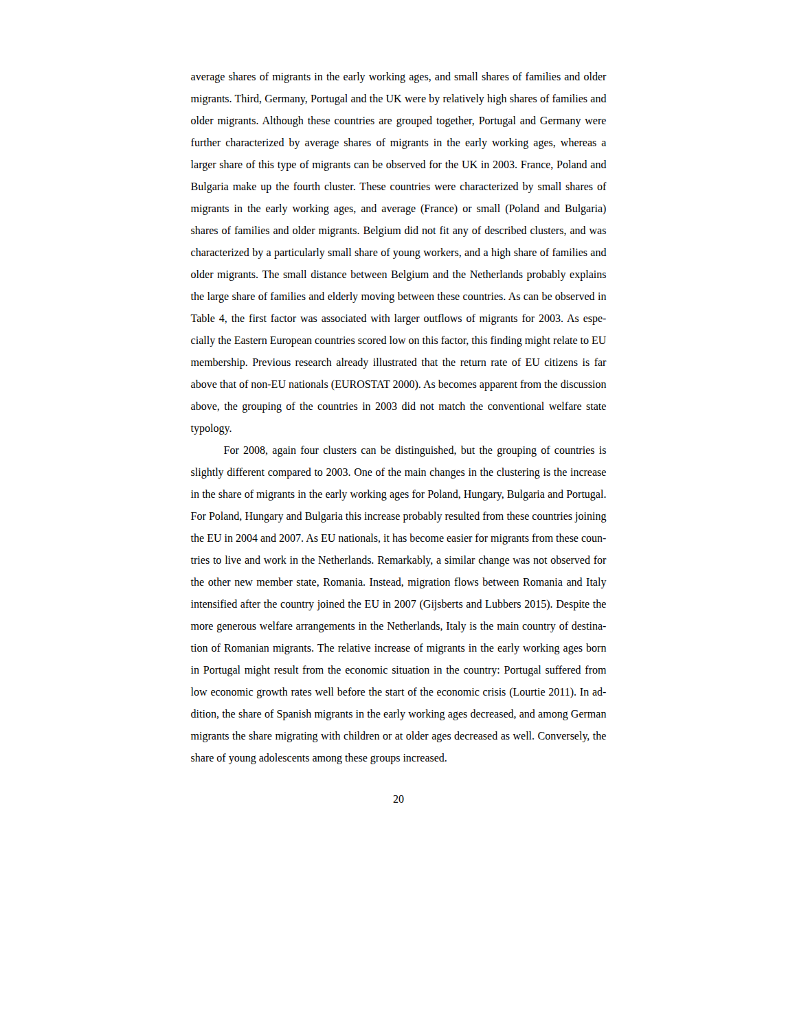average shares of migrants in the early working ages, and small shares of families and older migrants. Third, Germany, Portugal and the UK were by relatively high shares of families and older migrants. Although these countries are grouped together, Portugal and Germany were further characterized by average shares of migrants in the early working ages, whereas a larger share of this type of migrants can be observed for the UK in 2003. France, Poland and Bulgaria make up the fourth cluster. These countries were characterized by small shares of migrants in the early working ages, and average (France) or small (Poland and Bulgaria) shares of families and older migrants. Belgium did not fit any of described clusters, and was characterized by a particularly small share of young workers, and a high share of families and older migrants. The small distance between Belgium and the Netherlands probably explains the large share of families and elderly moving between these countries. As can be observed in Table 4, the first factor was associated with larger outflows of migrants for 2003. As especially the Eastern European countries scored low on this factor, this finding might relate to EU membership. Previous research already illustrated that the return rate of EU citizens is far above that of non-EU nationals (EUROSTAT 2000). As becomes apparent from the discussion above, the grouping of the countries in 2003 did not match the conventional welfare state typology.
For 2008, again four clusters can be distinguished, but the grouping of countries is slightly different compared to 2003. One of the main changes in the clustering is the increase in the share of migrants in the early working ages for Poland, Hungary, Bulgaria and Portugal. For Poland, Hungary and Bulgaria this increase probably resulted from these countries joining the EU in 2004 and 2007. As EU nationals, it has become easier for migrants from these countries to live and work in the Netherlands. Remarkably, a similar change was not observed for the other new member state, Romania. Instead, migration flows between Romania and Italy intensified after the country joined the EU in 2007 (Gijsberts and Lubbers 2015). Despite the more generous welfare arrangements in the Netherlands, Italy is the main country of destination of Romanian migrants. The relative increase of migrants in the early working ages born in Portugal might result from the economic situation in the country: Portugal suffered from low economic growth rates well before the start of the economic crisis (Lourtie 2011). In addition, the share of Spanish migrants in the early working ages decreased, and among German migrants the share migrating with children or at older ages decreased as well. Conversely, the share of young adolescents among these groups increased.
20